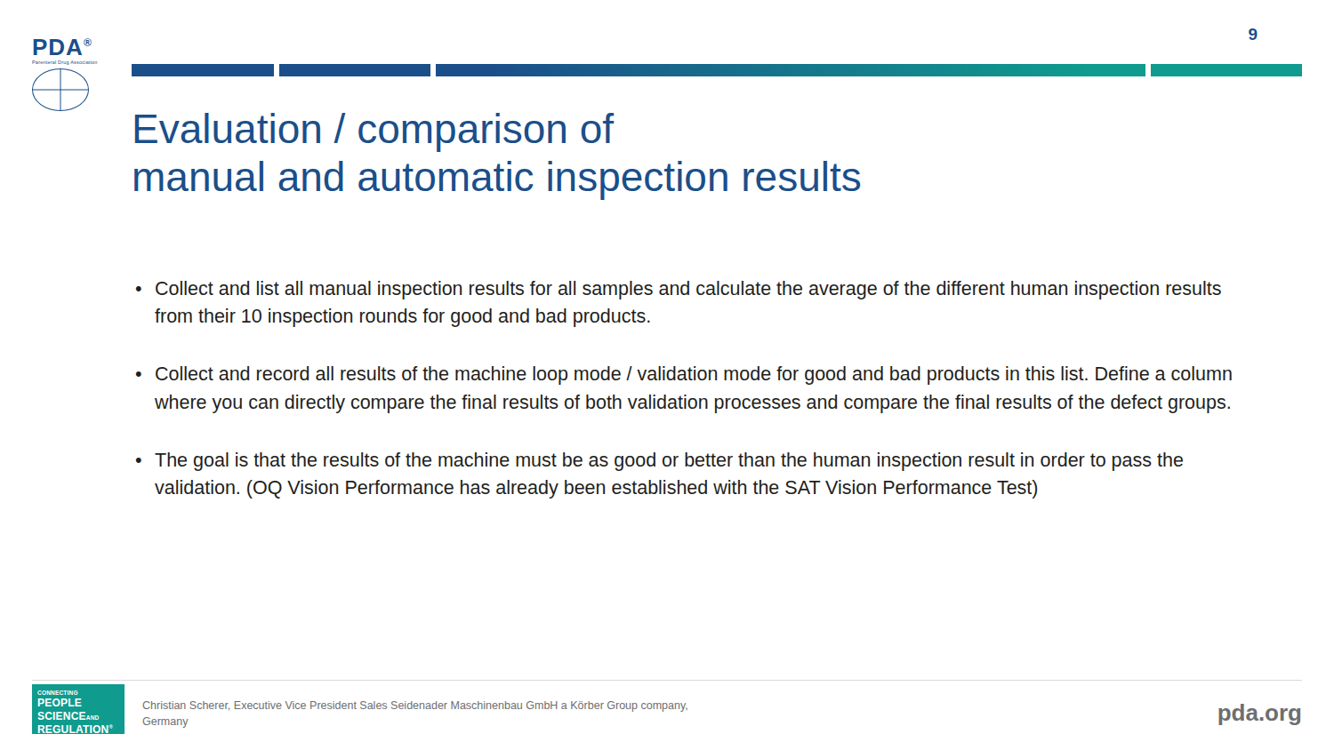9
PDA®
Parenteral Drug Association
Evaluation / comparison of
manual and automatic inspection results
Collect and list all manual inspection results for all samples and calculate the average of the different human inspection results from their 10 inspection rounds for good and bad products.
Collect and record all results of the machine loop mode / validation mode for good and bad products in this list. Define a column where you can directly compare the final results of both validation processes and compare the final results of the defect groups.
The goal is that the results of the machine must be as good or better than the human inspection result in order to pass the validation. (OQ Vision Performance has already been established with the SAT Vision Performance Test)
CONNECTING
PEOPLE
SCIENCEAND
REGULATION®
Christian Scherer, Executive Vice President Sales Seidenader Maschinenbau GmbH a Körber Group company,
Germany
pda.org